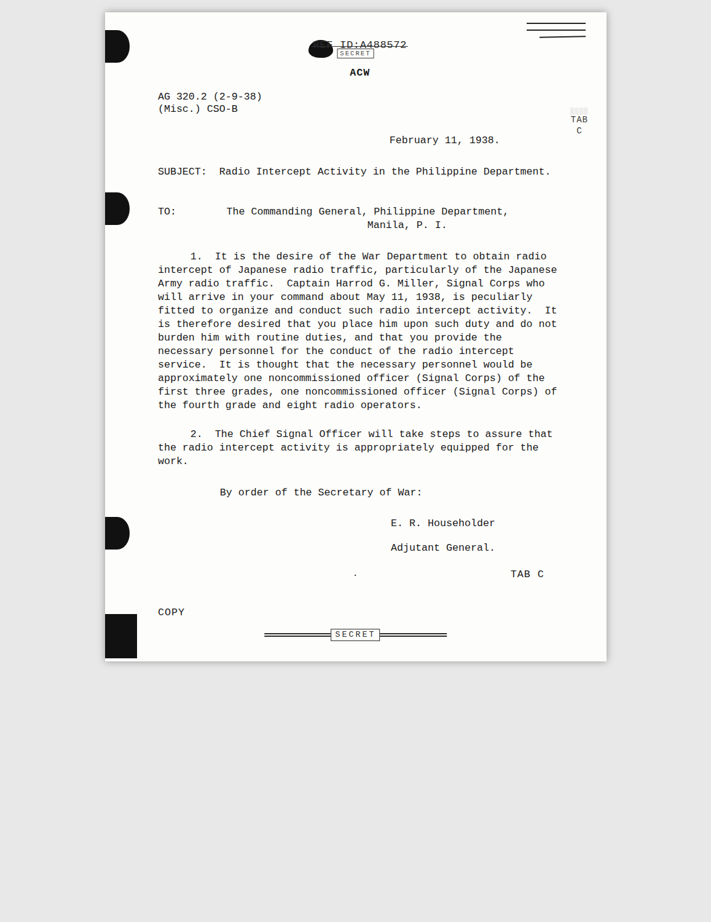REF ID:A488572 SECRET
ACW
AG 320.2 (2-9-38)
(Misc.) CSO-B
February 11, 1938.
SUBJECT: Radio Intercept Activity in the Philippine Department.
TO: The Commanding General, Philippine Department,
Manila, P. I.
1. It is the desire of the War Department to obtain radio intercept of Japanese radio traffic, particularly of the Japanese Army radio traffic. Captain Harrod G. Miller, Signal Corps who will arrive in your command about May 11, 1938, is peculiarly fitted to organize and conduct such radio intercept activity. It is therefore desired that you place him upon such duty and do not burden him with routine duties, and that you provide the necessary personnel for the conduct of the radio intercept service. It is thought that the necessary personnel would be approximately one noncommissioned officer (Signal Corps) of the first three grades, one noncommissioned officer (Signal Corps) of the fourth grade and eight radio operators.
2. The Chief Signal Officer will take steps to assure that the radio intercept activity is appropriately equipped for the work.
By order of the Secretary of War:
E. R. Householder
Adjutant General.
.
COPY
░░░░ TAB C
TAB C
SECRET